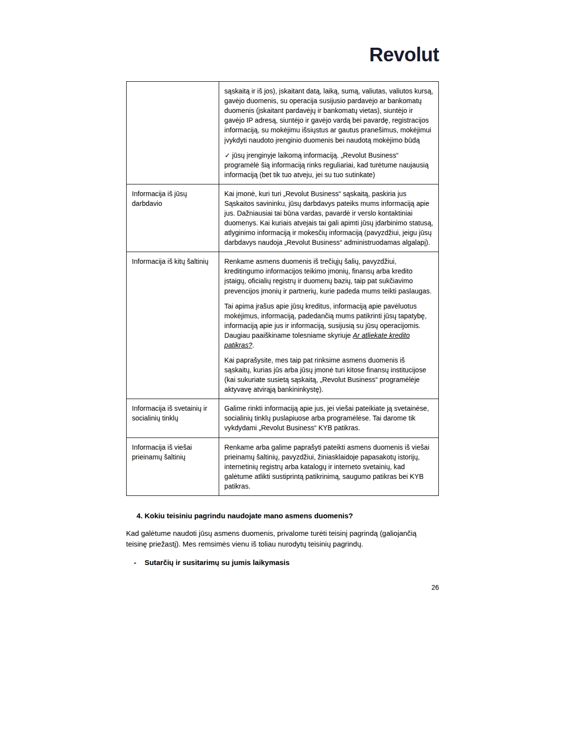Revolut
| | sąskaitą ir iš jos), įskaitant datą, laiką, sumą, valiutas, valiutos kursą, gavėjo duomenis, su operacija susijusio pardavėjo ar bankomatų duomenis (įskaitant pardavėjų ir bankomatų vietas), siuntėjo ir gavėjo IP adresą, siuntėjo ir gavėjo vardą bei pavardę, registracijos informaciją, su mokėjimu išsiųstus ar gautus pranešimus, mokėjimui įvykdyti naudoto įrenginio duomenis bei naudotą mokėjimo būdą ✓ jūsų įrenginyje laikomą informaciją. „Revolut Business“ programėlė šią informaciją rinks reguliariai, kad turėtume naujausią informaciją (bet tik tuo atveju, jei su tuo sutinkate) |
| Informacija iš jūsų darbdavio | Kai įmonė, kuri turi „Revolut Business“ sąskaitą, paskiria jus Sąskaitos savininku, jūsų darbdavys pateiks mums informaciją apie jus. Dažniausiai tai būna vardas, pavardė ir verslo kontaktiniai duomenys. Kai kuriais atvejais tai gali apimti jūsų įdarbinimo statusą, atlyginimo informaciją ir mokesčių informaciją (pavyzdžiui, jeigu jūsų darbdavys naudoja „Revolut Business“ administruodamas algalapį). |
| Informacija iš kitų šaltinių | Renkame asmens duomenis iš trečiųjų šalių, pavyzdžiui, kreditingumo informacijos teikimo įmonių, finansų arba kredito įstaigų, oficialių registrų ir duomenų bazių, taip pat sukčiavimo prevencijos įmonių ir partnerių, kurie padeda mums teikti paslaugas. Tai apima įrašus apie jūsų kreditus, informaciją apie pavėluotus mokėjimus, informaciją, padedančią mums patikrinti jūsų tapatybę, informaciją apie jus ir informaciją, susijusią su jūsų operacijomis. Daugiau paaiškiname tolesniame skyriuje Ar atliekate kredito patikras? . Kai paprašysite, mes taip pat rinksime asmens duomenis iš sąskaitų, kurias jūs arba jūsų įmonė turi kitose finansų institucijose (kai sukuriate susietą sąskaitą, „Revolut Business“ programėlėje aktyvavę atvirąją bankininkystę). |
| Informacija iš svetainių ir socialinių tinklų | Galime rinkti informaciją apie jus, jei viešai pateikiate ją svetainėse, socialinių tinklų puslapiuose arba programėlėse. Tai darome tik vykdydami „Revolut Business“ KYB patikras. |
| Informacija iš viešai prieinamų šaltinių | Renkame arba galime paprašyti pateikti asmens duomenis iš viešai prieinamų šaltinių, pavyzdžiui, žiniasklaidoje papasakotų istorijų, internetinių registrų arba katalogų ir interneto svetainių, kad galėtume atlikti sustiprintą patikrinimą, saugumo patikras bei KYB patikras. |
Kokiu teisiniu pagrindu naudojate mano asmens duomenis?
Kad galėtume naudoti jūsų asmens duomenis, privalome turėti teisinį pagrindą (galiojančią teisinę priežastį). Mes remsimės vienu iš toliau nurodytų teisinių pagrindų.
Sutarčių ir susitarimų su jumis laikymasis
26